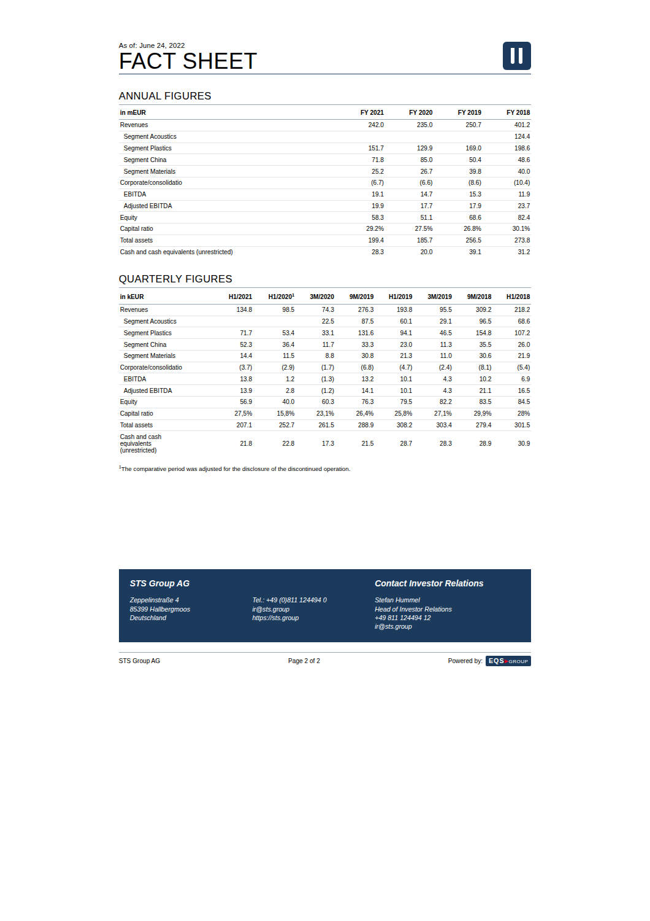As of: June 24, 2022
FACT SHEET
ANNUAL FIGURES
| in mEUR | FY 2021 | FY 2020 | FY 2019 | FY 2018 |
| --- | --- | --- | --- | --- |
| Revenues | 242.0 | 235.0 | 250.7 | 401.2 |
| Segment Acoustics | | | | 124.4 |
| Segment Plastics | 151.7 | 129.9 | 169.0 | 198.6 |
| Segment China | 71.8 | 85.0 | 50.4 | 48.6 |
| Segment Materials | 25.2 | 26.7 | 39.8 | 40.0 |
| Corporate/consolidatio | (6.7) | (6.6) | (8.6) | (10.4) |
| EBITDA | 19.1 | 14.7 | 15.3 | 11.9 |
| Adjusted EBITDA | 19.9 | 17.7 | 17.9 | 23.7 |
| Equity | 58.3 | 51.1 | 68.6 | 82.4 |
| Capital ratio | 29.2% | 27.5% | 26.8% | 30.1% |
| Total assets | 199.4 | 185.7 | 256.5 | 273.8 |
| Cash and cash equivalents (unrestricted) | 28.3 | 20.0 | 39.1 | 31.2 |
QUARTERLY FIGURES
| in kEUR | H1/2021 | H1/2020 1 | 3M/2020 | 9M/2019 | H1/2019 | 3M/2019 | 9M/2018 | H1/2018 |
| --- | --- | --- | --- | --- | --- | --- | --- | --- |
| Revenues | 134.8 | 98.5 | 74.3 | 276.3 | 193.8 | 95.5 | 309.2 | 218.2 |
| Segment Acoustics | | | 22.5 | 87.5 | 60.1 | 29.1 | 96.5 | 68.6 |
| Segment Plastics | 71.7 | 53.4 | 33.1 | 131.6 | 94.1 | 46.5 | 154.8 | 107.2 |
| Segment China | 52.3 | 36.4 | 11.7 | 33.3 | 23.0 | 11.3 | 35.5 | 26.0 |
| Segment Materials | 14.4 | 11.5 | 8.8 | 30.8 | 21.3 | 11.0 | 30.6 | 21.9 |
| Corporate/consolidatio | (3.7) | (2.9) | (1.7) | (6.8) | (4.7) | (2.4) | (8.1) | (5.4) |
| EBITDA | 13.8 | 1.2 | (1.3) | 13.2 | 10.1 | 4.3 | 10.2 | 6.9 |
| Adjusted EBITDA | 13.9 | 2.8 | (1.2) | 14.1 | 10.1 | 4.3 | 21.1 | 16.5 |
| Equity | 56.9 | 40.0 | 60.3 | 76.3 | 79.5 | 82.2 | 83.5 | 84.5 |
| Capital ratio | 27,5% | 15,8% | 23,1% | 26,4% | 25,8% | 27,1% | 29,9% | 28% |
| Total assets | 207.1 | 252.7 | 261.5 | 288.9 | 308.2 | 303.4 | 279.4 | 301.5 |
| Cash and cash equivalents (unrestricted) | 21.8 | 22.8 | 17.3 | 21.5 | 28.7 | 28.3 | 28.9 | 30.9 |
1The comparative period was adjusted for the disclosure of the discontinued operation.
STS Group AG
Zeppelinstraße 4
85399 Hallbergmoos
Deutschland
Tel.: +49 (0)811 124494 0
ir@sts.group
https://sts.group
Contact Investor Relations
Stefan Hummel
Head of Investor Relations
+49 811 124494 12
ir@sts.group
STS Group AG
Page 2 of 2
Powered by: EQS▸GROUP